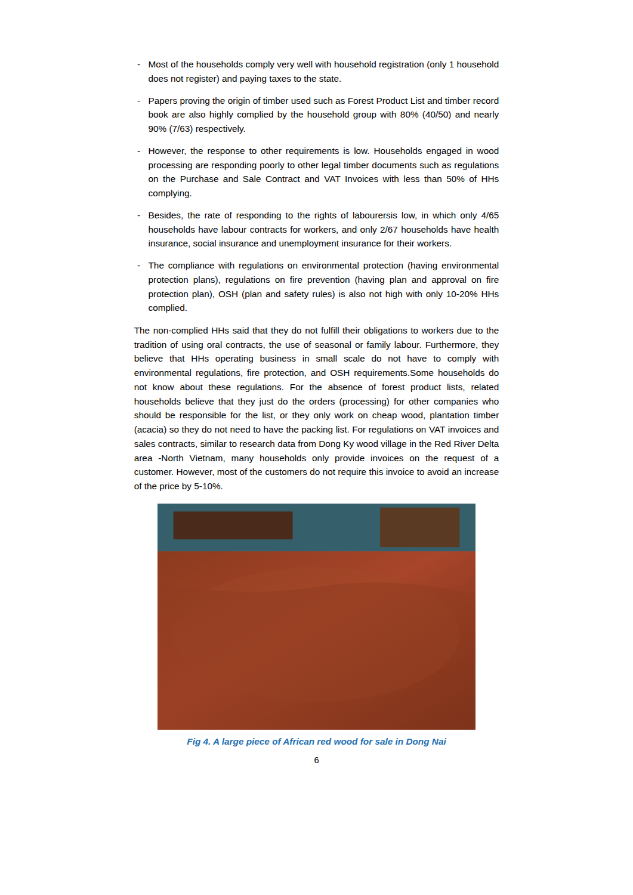Most of the households comply very well with household registration (only 1 household does not register) and paying taxes to the state.
Papers proving the origin of timber used such as Forest Product List and timber record book are also highly complied by the household group with 80% (40/50) and nearly 90% (7/63) respectively.
However, the response to other requirements is low. Households engaged in wood processing are responding poorly to other legal timber documents such as regulations on the Purchase and Sale Contract and VAT Invoices with less than 50% of HHs complying.
Besides, the rate of responding to the rights of labourersis low, in which only 4/65 households have labour contracts for workers, and only 2/67 households have health insurance, social insurance and unemployment insurance for their workers.
The compliance with regulations on environmental protection (having environmental protection plans), regulations on fire prevention (having plan and approval on fire protection plan), OSH (plan and safety rules) is also not high with only 10-20% HHs complied.
The non-complied HHs said that they do not fulfill their obligations to workers due to the tradition of using oral contracts, the use of seasonal or family labour. Furthermore, they believe that HHs operating business in small scale do not have to comply with environmental regulations, fire protection, and OSH requirements.Some households do not know about these regulations. For the absence of forest product lists, related households believe that they just do the orders (processing) for other companies who should be responsible for the list, or they only work on cheap wood, plantation timber (acacia) so they do not need to have the packing list. For regulations on VAT invoices and sales contracts, similar to research data from Dong Ky wood village in the Red River Delta area -North Vietnam, many households only provide invoices on the request of a customer. However, most of the customers do not require this invoice to avoid an increase of the price by 5-10%.
Fig 4. A large piece of African red wood for sale in Dong Nai
6